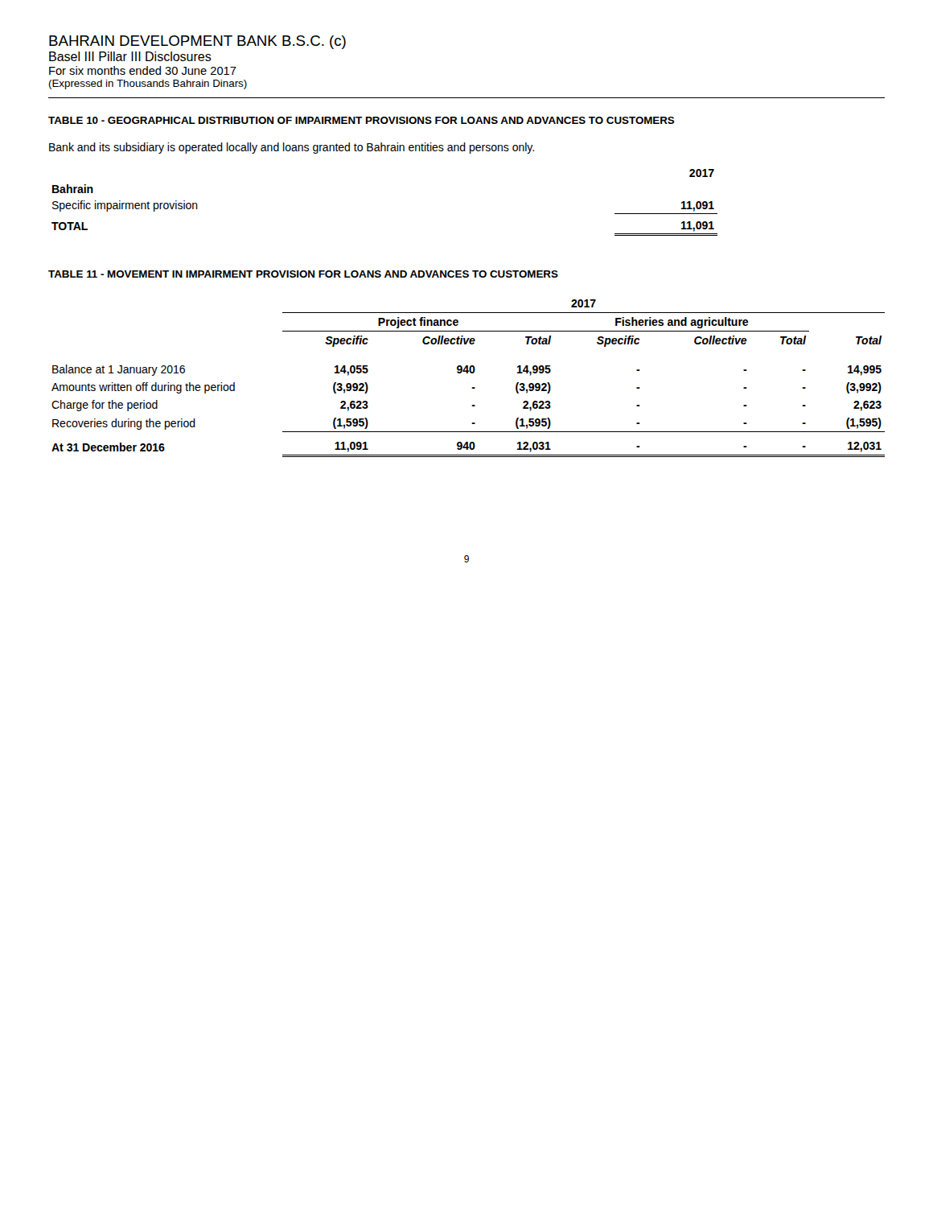BAHRAIN DEVELOPMENT BANK B.S.C. (c)
Basel III Pillar III Disclosures
For six months ended 30 June 2017
(Expressed in Thousands Bahrain Dinars)
TABLE 10 - GEOGRAPHICAL DISTRIBUTION OF IMPAIRMENT PROVISIONS FOR LOANS AND ADVANCES TO CUSTOMERS
Bank and its subsidiary is operated locally and loans granted to Bahrain entities and persons only.
| | 2017 |
| Bahrain | |
| Specific impairment provision | 11,091 |
| TOTAL | 11,091 |
TABLE 11 - MOVEMENT IN IMPAIRMENT PROVISION FOR LOANS AND ADVANCES TO CUSTOMERS
| | 2017 |
| | Project finance | Fisheries and agriculture | |
| | Specific | Collective | Total | Specific | Collective | Total | Total |
| Balance at 1 January 2016 | 14,055 | 940 | 14,995 | - | - | - | 14,995 |
| Amounts written off during the period | (3,992) | - | (3,992) | - | - | - | (3,992) |
| Charge for the period | 2,623 | - | 2,623 | - | - | - | 2,623 |
| Recoveries during the period | (1,595) | - | (1,595) | - | - | - | (1,595) |
| At 31 December 2016 | 11,091 | 940 | 12,031 | - | - | - | 12,031 |
9